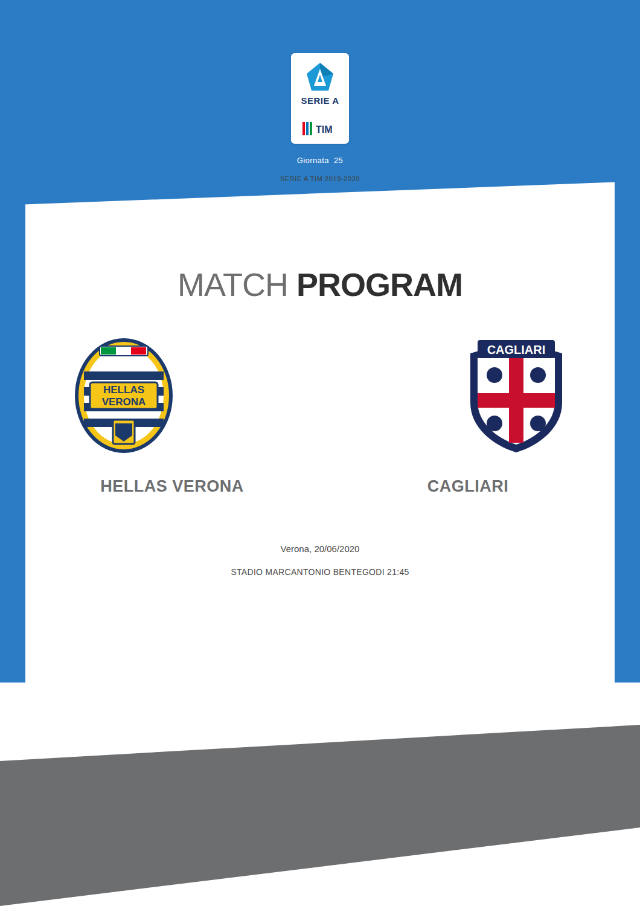SERIE A
TIM
Giornata 25
SERIE A TIM 2019-2020
MATCH PROGRAM
HELLAS VERONA
CAGLIARI
HELLAS VERONA
CAGLIARI
Verona, 20/06/2020
STADIO MARCANTONIO BENTEGODI 21:45